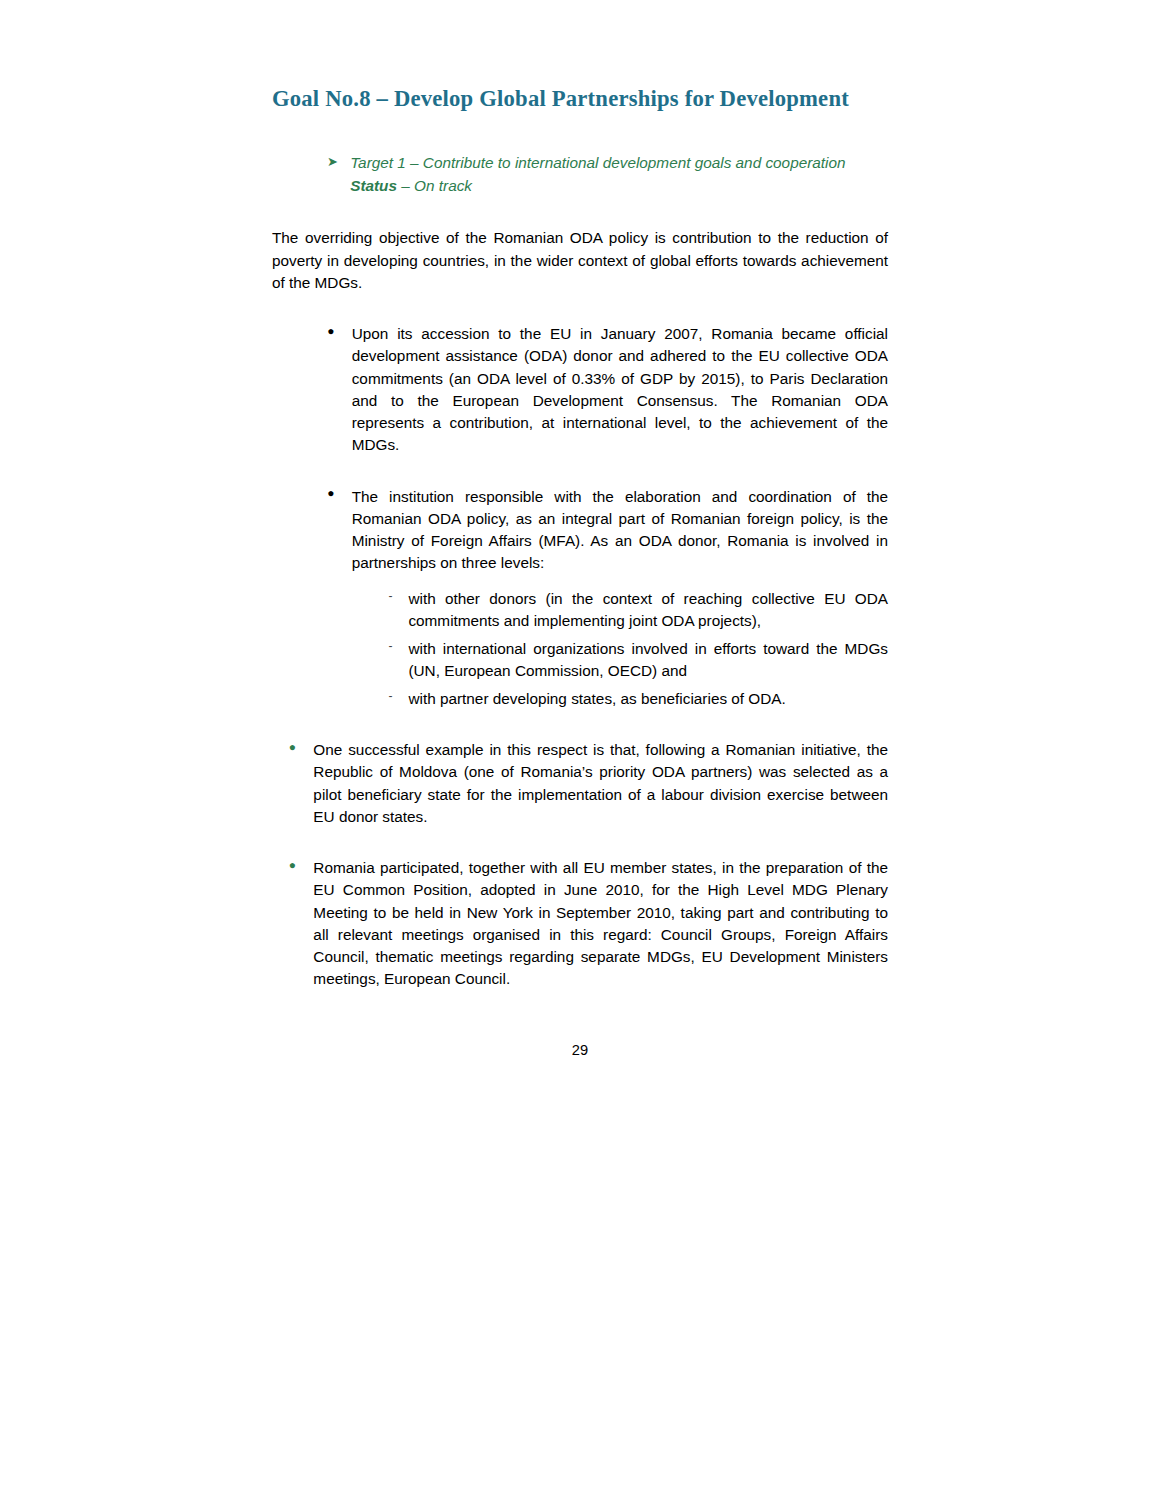Goal No.8 – Develop Global Partnerships for Development
Target 1 – Contribute to international development goals and cooperation
Status – On track
The overriding objective of the Romanian ODA policy is contribution to the reduction of poverty in developing countries, in the wider context of global efforts towards achievement of the MDGs.
Upon its accession to the EU in January 2007, Romania became official development assistance (ODA) donor and adhered to the EU collective ODA commitments (an ODA level of 0.33% of GDP by 2015), to Paris Declaration and to the European Development Consensus. The Romanian ODA represents a contribution, at international level, to the achievement of the MDGs.
The institution responsible with the elaboration and coordination of the Romanian ODA policy, as an integral part of Romanian foreign policy, is the Ministry of Foreign Affairs (MFA). As an ODA donor, Romania is involved in partnerships on three levels:
with other donors (in the context of reaching collective EU ODA commitments and implementing joint ODA projects),
with international organizations involved in efforts toward the MDGs (UN, European Commission, OECD) and
with partner developing states, as beneficiaries of ODA.
One successful example in this respect is that, following a Romanian initiative, the Republic of Moldova (one of Romania’s priority ODA partners) was selected as a pilot beneficiary state for the implementation of a labour division exercise between EU donor states.
Romania participated, together with all EU member states, in the preparation of the EU Common Position, adopted in June 2010, for the High Level MDG Plenary Meeting to be held in New York in September 2010, taking part and contributing to all relevant meetings organised in this regard: Council Groups, Foreign Affairs Council, thematic meetings regarding separate MDGs, EU Development Ministers meetings, European Council.
29